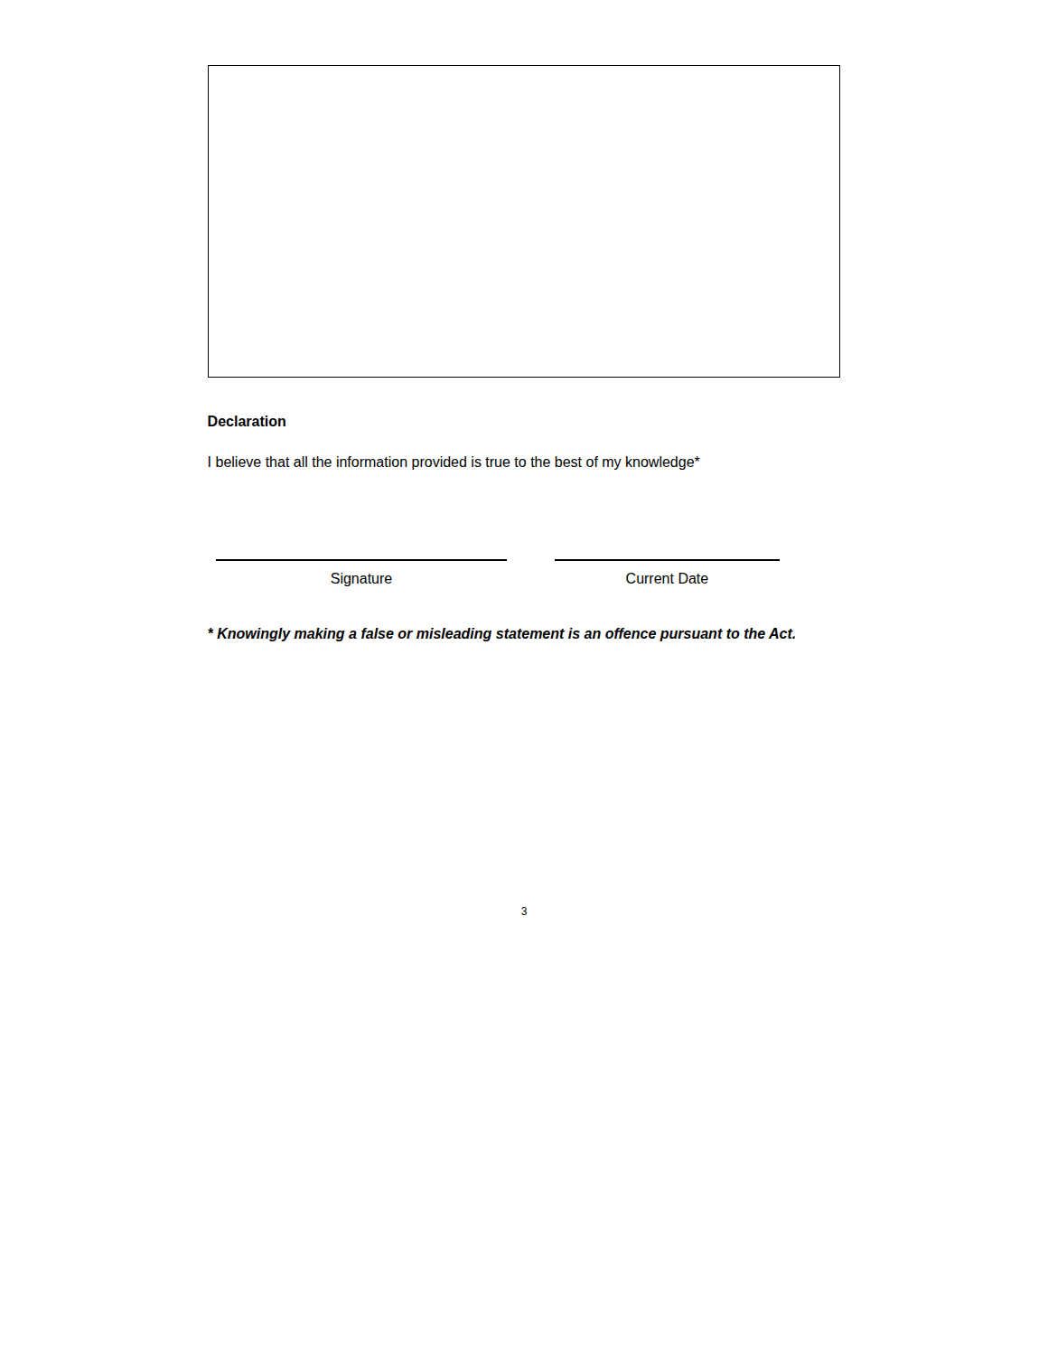Declaration
I believe that all the information provided is true to the best of my knowledge*
Signature
Current Date
* Knowingly making a false or misleading statement is an offence pursuant to the Act.
3